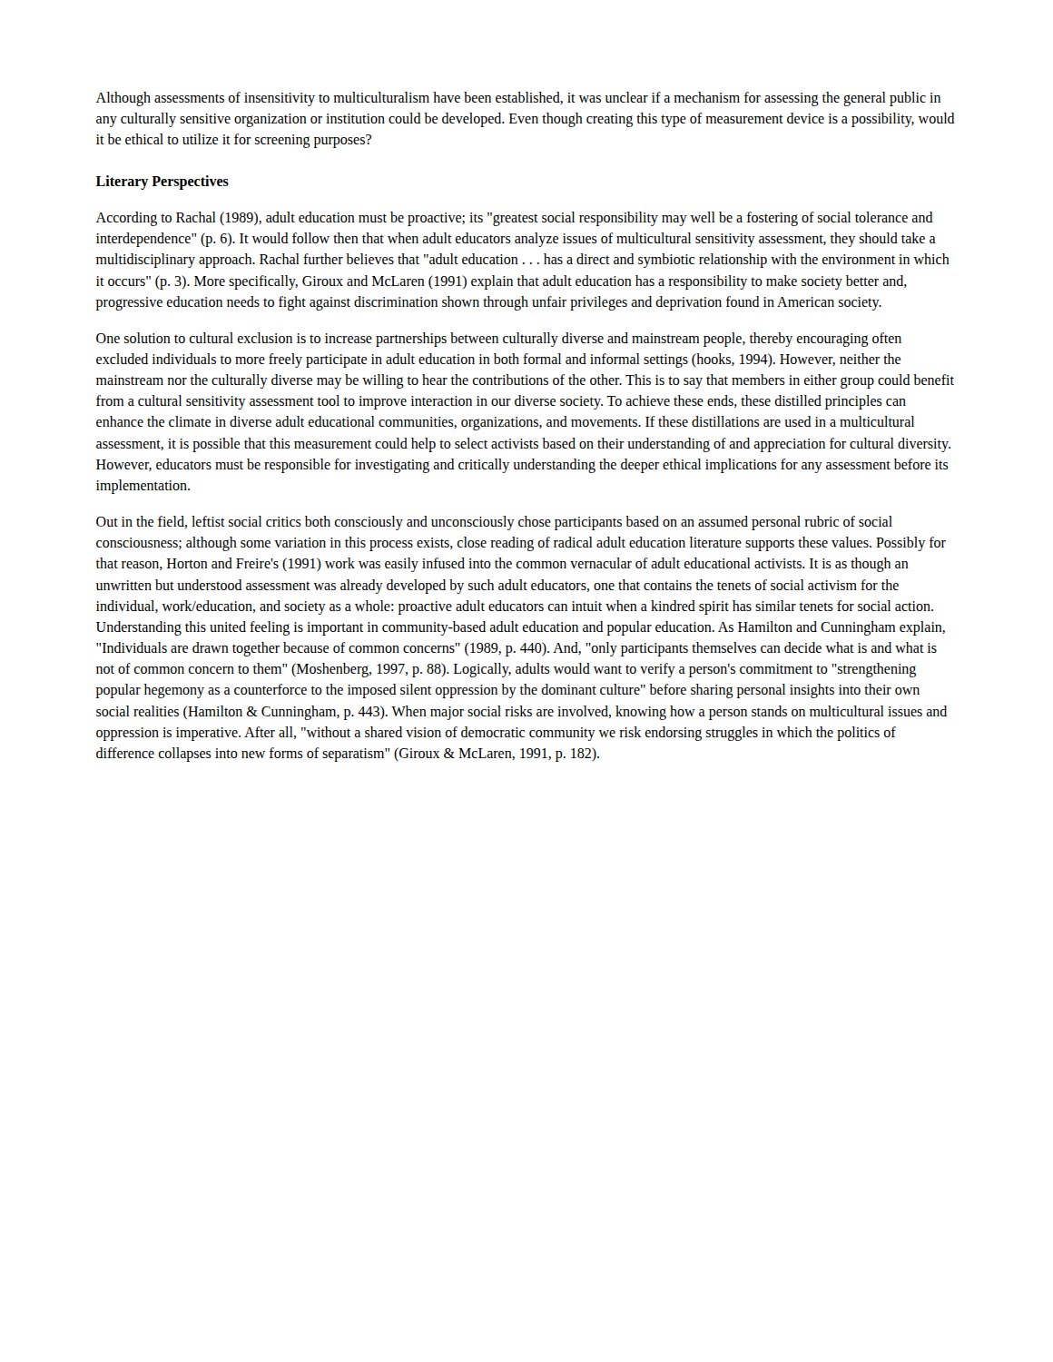Although assessments of insensitivity to multiculturalism have been established, it was unclear if a mechanism for assessing the general public in any culturally sensitive organization or institution could be developed. Even though creating this type of measurement device is a possibility, would it be ethical to utilize it for screening purposes?
Literary Perspectives
According to Rachal (1989), adult education must be proactive; its "greatest social responsibility may well be a fostering of social tolerance and interdependence" (p. 6). It would follow then that when adult educators analyze issues of multicultural sensitivity assessment, they should take a multidisciplinary approach. Rachal further believes that "adult education . . . has a direct and symbiotic relationship with the environment in which it occurs" (p. 3). More specifically, Giroux and McLaren (1991) explain that adult education has a responsibility to make society better and, progressive education needs to fight against discrimination shown through unfair privileges and deprivation found in American society.
One solution to cultural exclusion is to increase partnerships between culturally diverse and mainstream people, thereby encouraging often excluded individuals to more freely participate in adult education in both formal and informal settings (hooks, 1994). However, neither the mainstream nor the culturally diverse may be willing to hear the contributions of the other. This is to say that members in either group could benefit from a cultural sensitivity assessment tool to improve interaction in our diverse society. To achieve these ends, these distilled principles can enhance the climate in diverse adult educational communities, organizations, and movements. If these distillations are used in a multicultural assessment, it is possible that this measurement could help to select activists based on their understanding of and appreciation for cultural diversity. However, educators must be responsible for investigating and critically understanding the deeper ethical implications for any assessment before its implementation.
Out in the field, leftist social critics both consciously and unconsciously chose participants based on an assumed personal rubric of social consciousness; although some variation in this process exists, close reading of radical adult education literature supports these values. Possibly for that reason, Horton and Freire's (1991) work was easily infused into the common vernacular of adult educational activists. It is as though an unwritten but understood assessment was already developed by such adult educators, one that contains the tenets of social activism for the individual, work/education, and society as a whole: proactive adult educators can intuit when a kindred spirit has similar tenets for social action. Understanding this united feeling is important in community-based adult education and popular education. As Hamilton and Cunningham explain, "Individuals are drawn together because of common concerns" (1989, p. 440). And, "only participants themselves can decide what is and what is not of common concern to them" (Moshenberg, 1997, p. 88). Logically, adults would want to verify a person's commitment to "strengthening popular hegemony as a counterforce to the imposed silent oppression by the dominant culture" before sharing personal insights into their own social realities (Hamilton & Cunningham, p. 443). When major social risks are involved, knowing how a person stands on multicultural issues and oppression is imperative. After all, "without a shared vision of democratic community we risk endorsing struggles in which the politics of difference collapses into new forms of separatism" (Giroux & McLaren, 1991, p. 182).